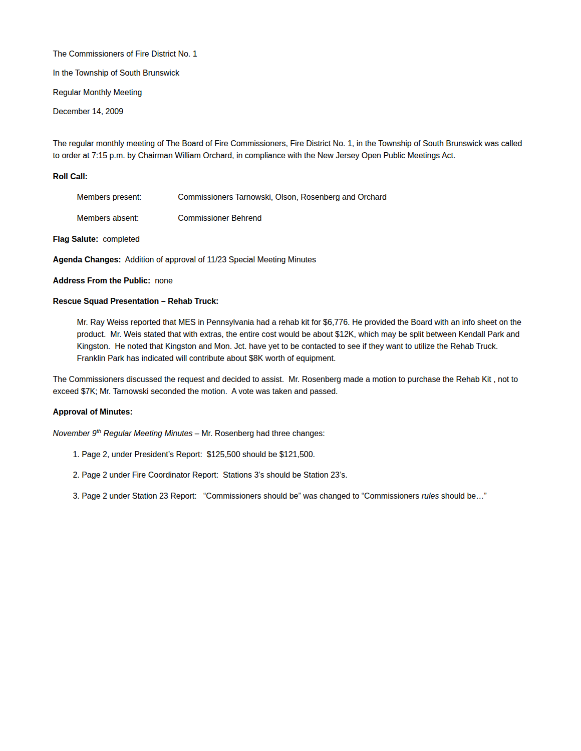The Commissioners of Fire District No. 1
In the Township of South Brunswick
Regular Monthly Meeting
December 14, 2009
The regular monthly meeting of The Board of Fire Commissioners, Fire District No. 1, in the Township of South Brunswick was called to order at 7:15 p.m. by Chairman William Orchard, in compliance with the New Jersey Open Public Meetings Act.
Roll Call:
Members present: Commissioners Tarnowski, Olson, Rosenberg and Orchard
Members absent: Commissioner Behrend
Flag Salute:
completed
Agenda Changes:
Addition of approval of 11/23 Special Meeting Minutes
Address From the Public:
none
Rescue Squad Presentation – Rehab Truck:
Mr. Ray Weiss reported that MES in Pennsylvania had a rehab kit for $6,776. He provided the Board with an info sheet on the product. Mr. Weis stated that with extras, the entire cost would be about $12K, which may be split between Kendall Park and Kingston. He noted that Kingston and Mon. Jct. have yet to be contacted to see if they want to utilize the Rehab Truck. Franklin Park has indicated will contribute about $8K worth of equipment.
The Commissioners discussed the request and decided to assist. Mr. Rosenberg made a motion to purchase the Rehab Kit , not to exceed $7K; Mr. Tarnowski seconded the motion. A vote was taken and passed.
Approval of Minutes:
November 9th Regular Meeting Minutes – Mr. Rosenberg had three changes:
Page 2, under President’s Report: $125,500 should be $121,500.
Page 2 under Fire Coordinator Report: Stations 3’s should be Station 23’s.
Page 2 under Station 23 Report: “Commissioners should be” was changed to “Commissioners rules should be…”